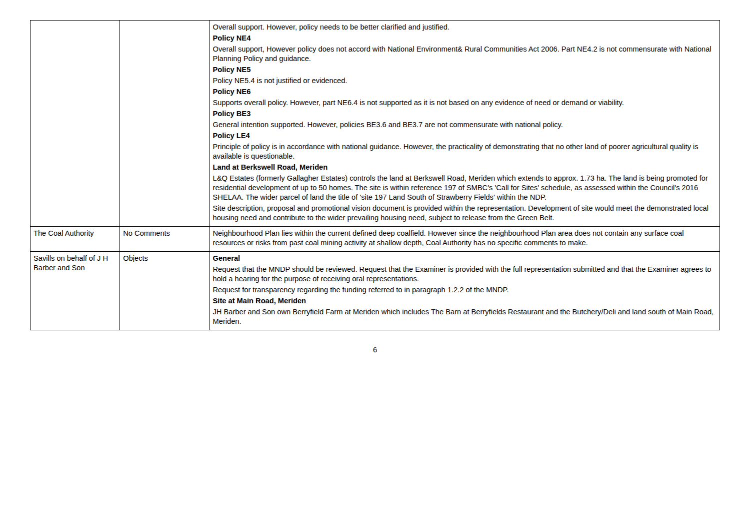| | | Overall support. However, policy needs to be better clarified and justified. Policy NE4 Overall support, However policy does not accord with National Environment& Rural Communities Act 2006. Part NE4.2 is not commensurate with National Planning Policy and guidance. Policy NE5 Policy NE5.4 is not justified or evidenced. Policy NE6 Supports overall policy. However, part NE6.4 is not supported as it is not based on any evidence of need or demand or viability. Policy BE3 General intention supported. However, policies BE3.6 and BE3.7 are not commensurate with national policy. Policy LE4 Principle of policy is in accordance with national guidance. However, the practicality of demonstrating that no other land of poorer agricultural quality is available is questionable. Land at Berkswell Road, Meriden L&Q Estates (formerly Gallagher Estates) controls the land at Berkswell Road, Meriden which extends to approx. 1.73 ha. The land is being promoted for residential development of up to 50 homes. The site is within reference 197 of SMBC's 'Call for Sites' schedule, as assessed within the Council's 2016 SHELAA. The wider parcel of land the title of 'site 197 Land South of Strawberry Fields' within the NDP. Site description, proposal and promotional vision document is provided within the representation. Development of site would meet the demonstrated local housing need and contribute to the wider prevailing housing need, subject to release from the Green Belt. |
| The Coal Authority | No Comments | Neighbourhood Plan lies within the current defined deep coalfield. However since the neighbourhood Plan area does not contain any surface coal resources or risks from past coal mining activity at shallow depth, Coal Authority has no specific comments to make. |
| Savills on behalf of J H Barber and Son | Objects | General Request that the MNDP should be reviewed. Request that the Examiner is provided with the full representation submitted and that the Examiner agrees to hold a hearing for the purpose of receiving oral representations. Request for transparency regarding the funding referred to in paragraph 1.2.2 of the MNDP. Site at Main Road, Meriden JH Barber and Son own Berryfield Farm at Meriden which includes The Barn at Berryfields Restaurant and the Butchery/Deli and land south of Main Road, Meriden. |
6